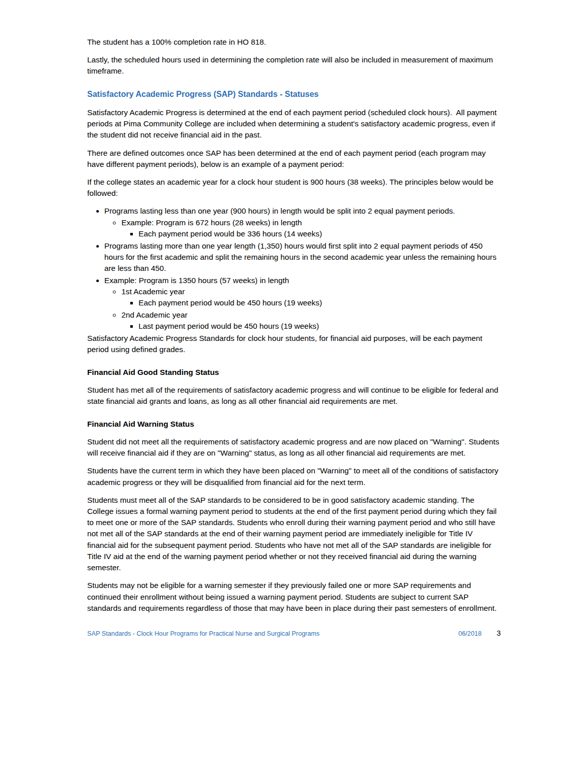The student has a 100% completion rate in HO 818.
Lastly, the scheduled hours used in determining the completion rate will also be included in measurement of maximum timeframe.
Satisfactory Academic Progress (SAP) Standards - Statuses
Satisfactory Academic Progress is determined at the end of each payment period (scheduled clock hours). All payment periods at Pima Community College are included when determining a student's satisfactory academic progress, even if the student did not receive financial aid in the past.
There are defined outcomes once SAP has been determined at the end of each payment period (each program may have different payment periods), below is an example of a payment period:
If the college states an academic year for a clock hour student is 900 hours (38 weeks). The principles below would be followed:
Programs lasting less than one year (900 hours) in length would be split into 2 equal payment periods.
Example: Program is 672 hours (28 weeks) in length
Each payment period would be 336 hours (14 weeks)
Programs lasting more than one year length (1,350) hours would first split into 2 equal payment periods of 450 hours for the first academic and split the remaining hours in the second academic year unless the remaining hours are less than 450.
Example: Program is 1350 hours (57 weeks) in length
1st Academic year
Each payment period would be 450 hours (19 weeks)
2nd Academic year
Last payment period would be 450 hours (19 weeks)
Satisfactory Academic Progress Standards for clock hour students, for financial aid purposes, will be each payment period using defined grades.
Financial Aid Good Standing Status
Student has met all of the requirements of satisfactory academic progress and will continue to be eligible for federal and state financial aid grants and loans, as long as all other financial aid requirements are met.
Financial Aid Warning Status
Student did not meet all the requirements of satisfactory academic progress and are now placed on "Warning". Students will receive financial aid if they are on "Warning" status, as long as all other financial aid requirements are met.
Students have the current term in which they have been placed on "Warning" to meet all of the conditions of satisfactory academic progress or they will be disqualified from financial aid for the next term.
Students must meet all of the SAP standards to be considered to be in good satisfactory academic standing. The College issues a formal warning payment period to students at the end of the first payment period during which they fail to meet one or more of the SAP standards. Students who enroll during their warning payment period and who still have not met all of the SAP standards at the end of their warning payment period are immediately ineligible for Title IV financial aid for the subsequent payment period. Students who have not met all of the SAP standards are ineligible for Title IV aid at the end of the warning payment period whether or not they received financial aid during the warning semester.
Students may not be eligible for a warning semester if they previously failed one or more SAP requirements and continued their enrollment without being issued a warning payment period. Students are subject to current SAP standards and requirements regardless of those that may have been in place during their past semesters of enrollment.
SAP Standards - Clock Hour Programs for Practical Nurse and Surgical Programs 06/2018 3